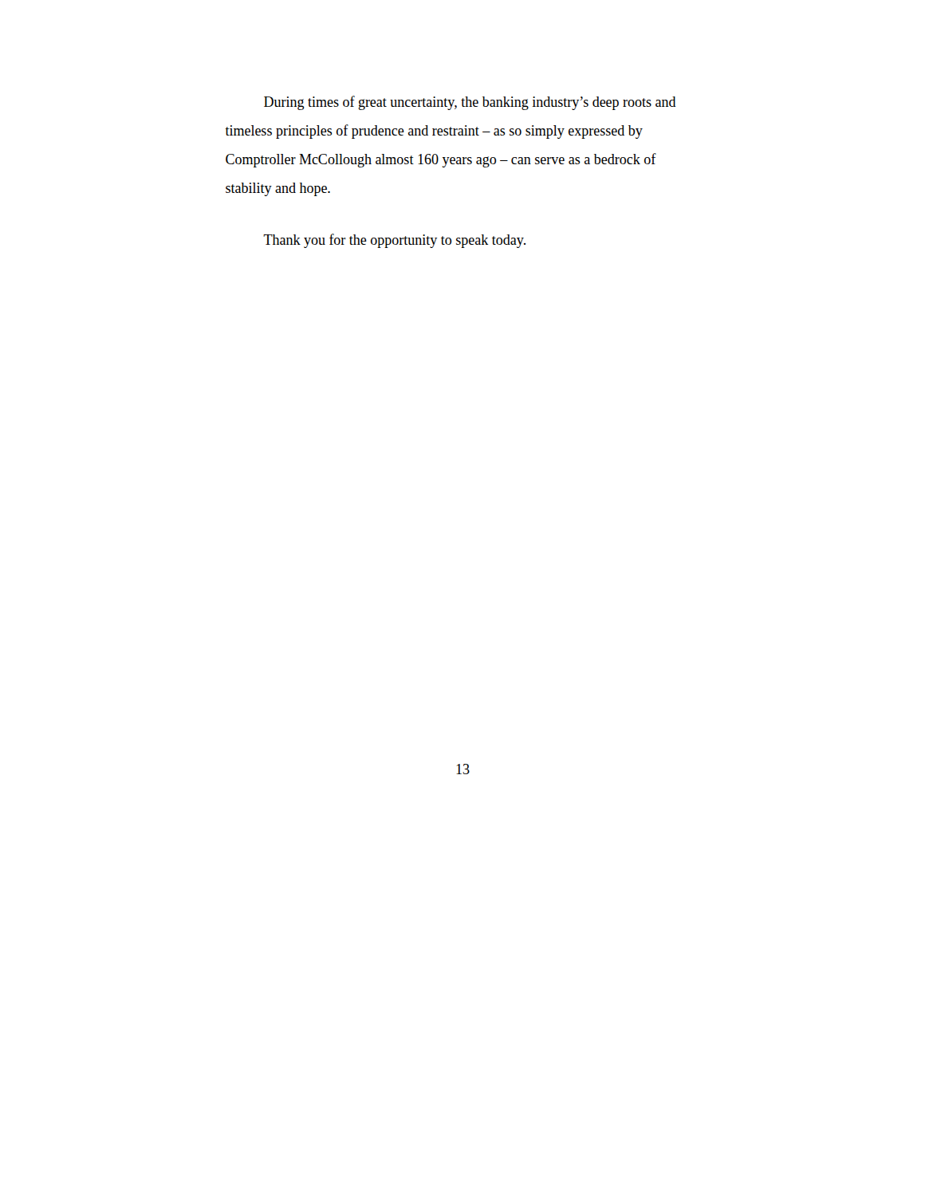During times of great uncertainty, the banking industry’s deep roots and timeless principles of prudence and restraint – as so simply expressed by Comptroller McCollough almost 160 years ago – can serve as a bedrock of stability and hope.
Thank you for the opportunity to speak today.
13